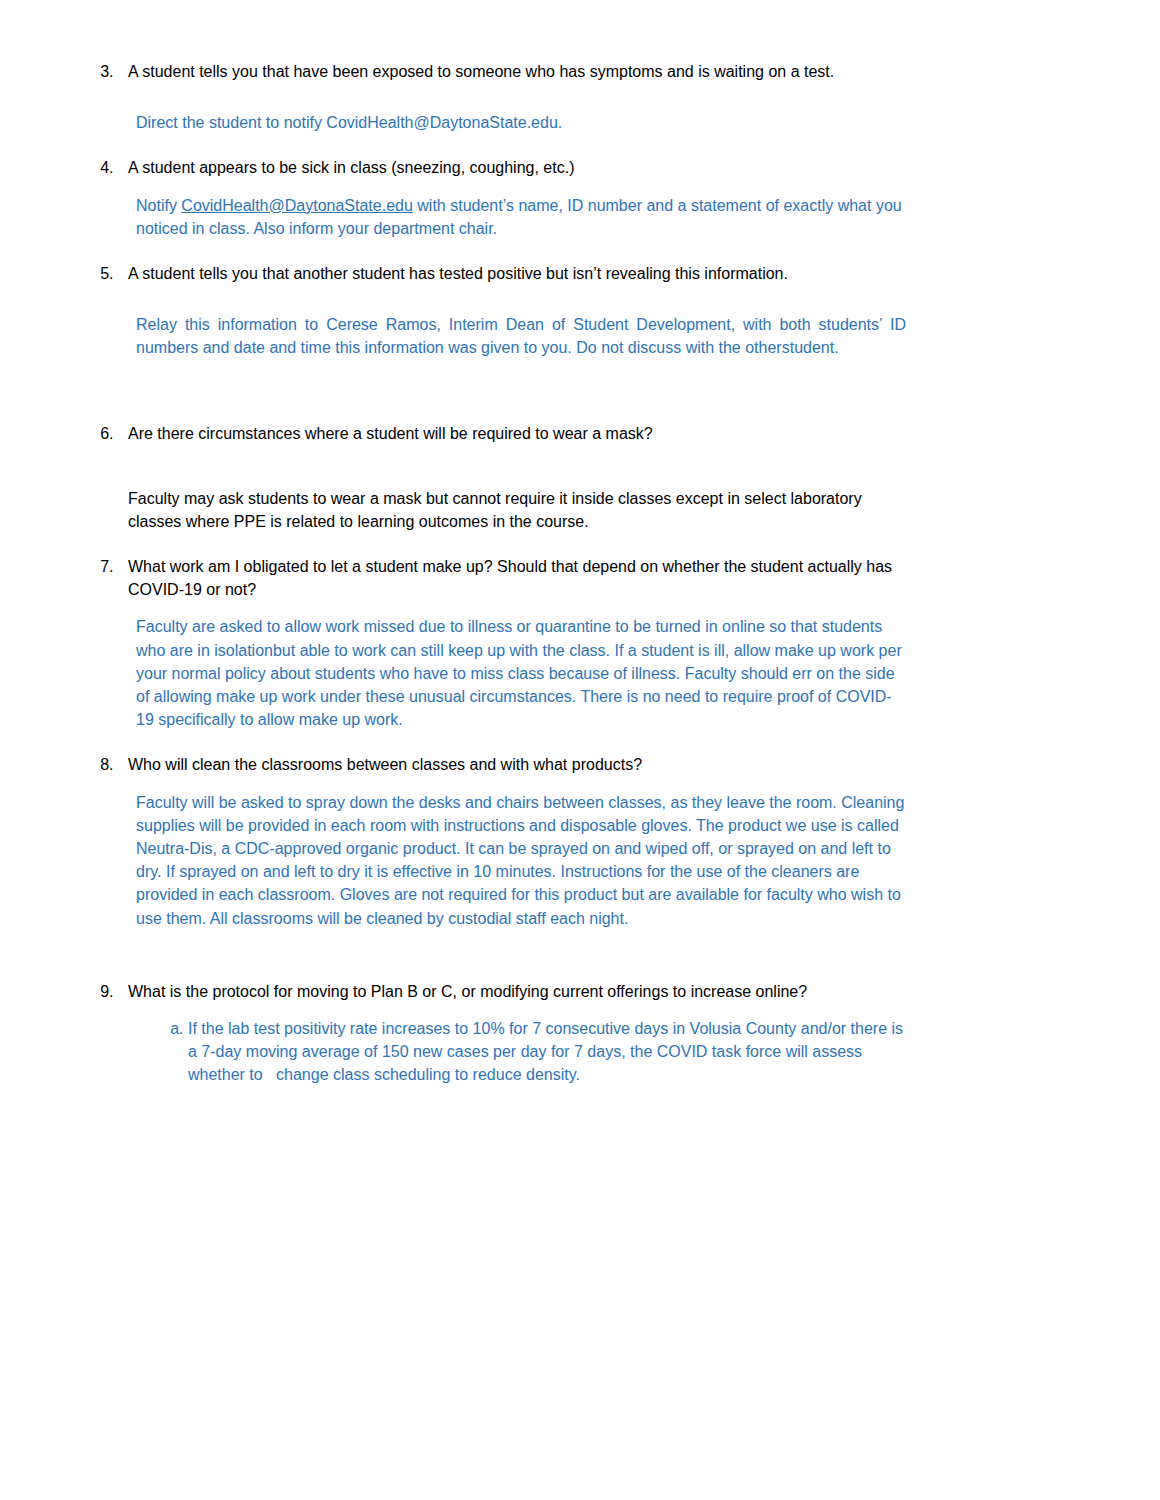A student tells you that have been exposed to someone who has symptoms and is waiting on a test.
Direct the student to notify CovidHealth@DaytonaState.edu.
A student appears to be sick in class (sneezing, coughing, etc.)
Notify CovidHealth@DaytonaState.edu with student’s name, ID number and a statement of exactly what you noticed in class. Also inform your department chair.
A student tells you that another student has tested positive but isn’t revealing this information.
Relay this information to Cerese Ramos, Interim Dean of Student Development, with both students’ ID numbers and date and time this information was given to you. Do not discuss with the otherstudent.
Are there circumstances where a student will be required to wear a mask?
Faculty may ask students to wear a mask but cannot require it inside classes except in select laboratory classes where PPE is related to learning outcomes in the course.
What work am I obligated to let a student make up? Should that depend on whether the student actually has COVID-19 or not?
Faculty are asked to allow work missed due to illness or quarantine to be turned in online so that students who are in isolationbut able to work can still keep up with the class. If a student is ill, allow make up work per your normal policy about students who have to miss class because of illness. Faculty should err on the side of allowing make up work under these unusual circumstances. There is no need to require proof of COVID-19 specifically to allow make up work.
Who will clean the classrooms between classes and with what products?
Faculty will be asked to spray down the desks and chairs between classes, as they leave the room. Cleaning supplies will be provided in each room with instructions and disposable gloves. The product we use is called Neutra-Dis, a CDC-approved organic product. It can be sprayed on and wiped off, or sprayed on and left to dry. If sprayed on and left to dry it is effective in 10 minutes. Instructions for the use of the cleaners are provided in each classroom. Gloves are not required for this product but are available for faculty who wish to use them. All classrooms will be cleaned by custodial staff each night.
What is the protocol for moving to Plan B or C, or modifying current offerings to increase online?
If the lab test positivity rate increases to 10% for 7 consecutive days in Volusia County and/or there is a 7-day moving average of 150 new cases per day for 7 days, the COVID task force will assess whether to change class scheduling to reduce density.